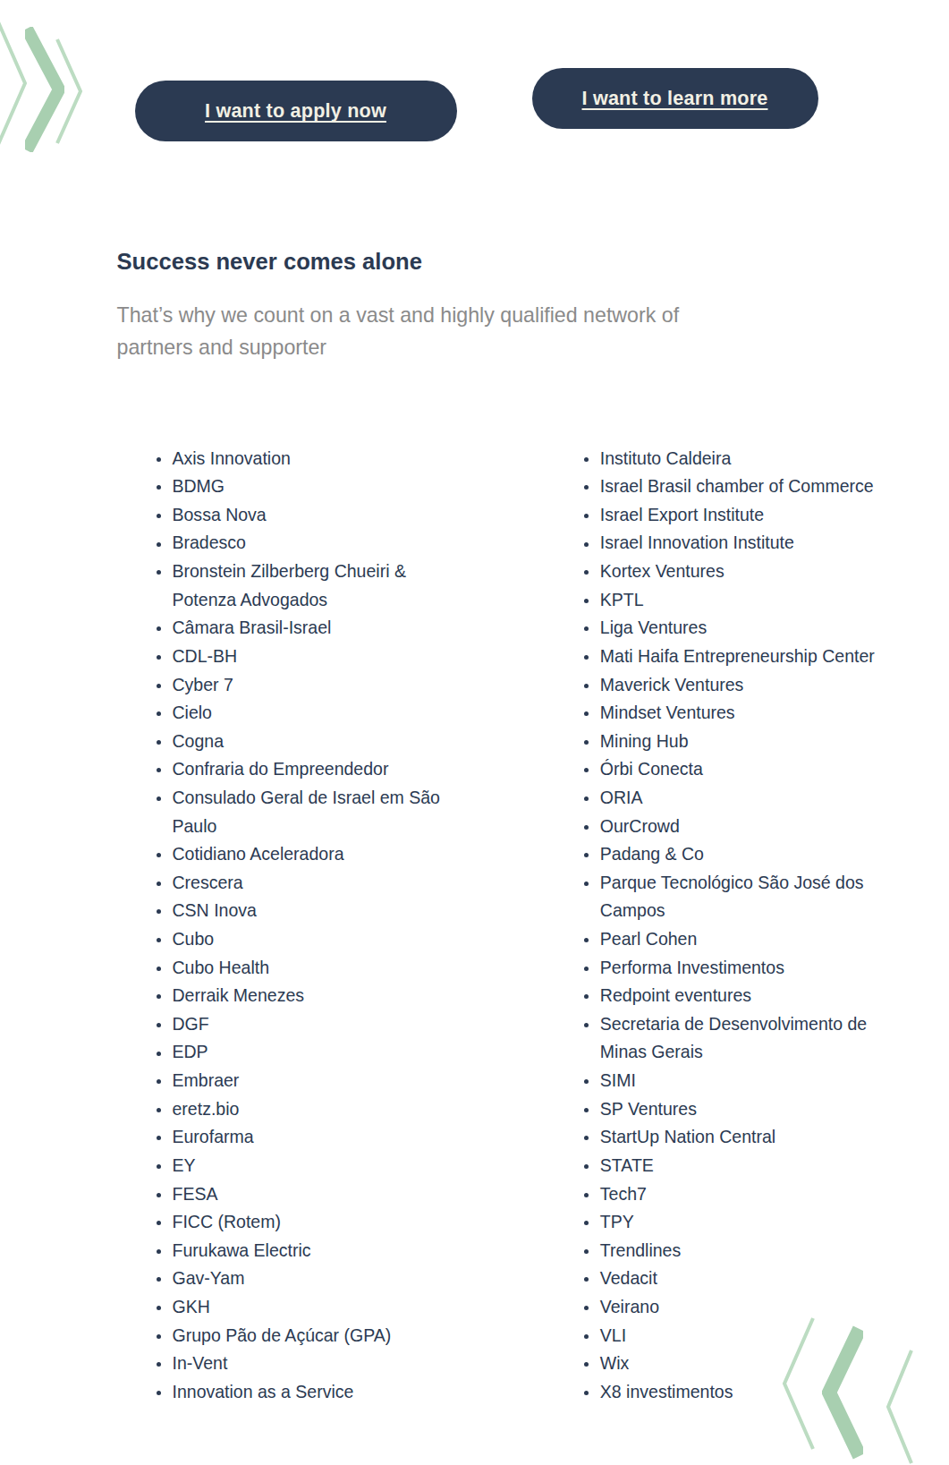I want to apply now I want to learn more
Success never comes alone
That’s why we count on a vast and highly qualified network of partners and supporter
Axis Innovation
BDMG
Bossa Nova
Bradesco
Bronstein Zilberberg Chueiri & Potenza Advogados
Câmara Brasil-Israel
CDL-BH
Cyber 7
Cielo
Cogna
Confraria do Empreendedor
Consulado Geral de Israel em São Paulo
Cotidiano Aceleradora
Crescera
CSN Inova
Cubo
Cubo Health
Derraik Menezes
DGF
EDP
Embraer
eretz.bio
Eurofarma
EY
FESA
FICC (Rotem)
Furukawa Electric
Gav-Yam
GKH
Grupo Pão de Açúcar (GPA)
In-Vent
Innovation as a Service
Instituto Caldeira
Israel Brasil chamber of Commerce
Israel Export Institute
Israel Innovation Institute
Kortex Ventures
KPTL
Liga Ventures
Mati Haifa Entrepreneurship Center
Maverick Ventures
Mindset Ventures
Mining Hub
Órbi Conecta
ORIA
OurCrowd
Padang & Co
Parque Tecnológico São José dos Campos
Pearl Cohen
Performa Investimentos
Redpoint eventures
Secretaria de Desenvolvimento de Minas Gerais
SIMI
SP Ventures
StartUp Nation Central
STATE
Tech7
TPY
Trendlines
Vedacit
Veirano
VLI
Wix
X8 investimentos